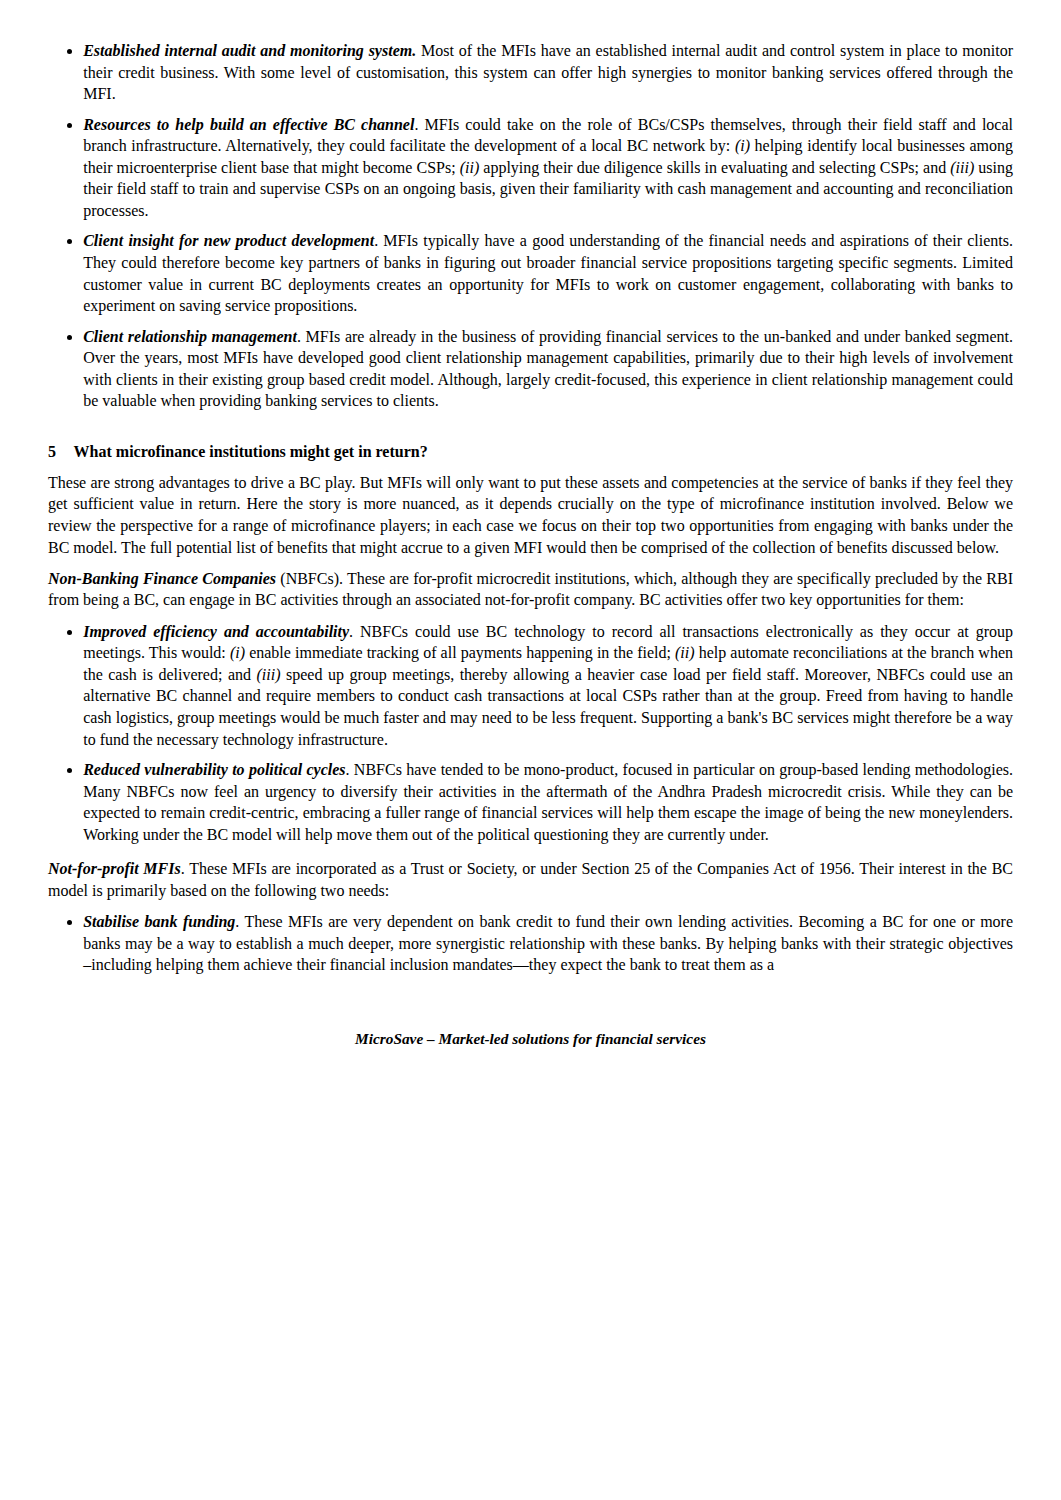Established internal audit and monitoring system. Most of the MFIs have an established internal audit and control system in place to monitor their credit business. With some level of customisation, this system can offer high synergies to monitor banking services offered through the MFI.
Resources to help build an effective BC channel. MFIs could take on the role of BCs/CSPs themselves, through their field staff and local branch infrastructure. Alternatively, they could facilitate the development of a local BC network by: (i) helping identify local businesses among their microenterprise client base that might become CSPs; (ii) applying their due diligence skills in evaluating and selecting CSPs; and (iii) using their field staff to train and supervise CSPs on an ongoing basis, given their familiarity with cash management and accounting and reconciliation processes.
Client insight for new product development. MFIs typically have a good understanding of the financial needs and aspirations of their clients. They could therefore become key partners of banks in figuring out broader financial service propositions targeting specific segments. Limited customer value in current BC deployments creates an opportunity for MFIs to work on customer engagement, collaborating with banks to experiment on saving service propositions.
Client relationship management. MFIs are already in the business of providing financial services to the un-banked and under banked segment. Over the years, most MFIs have developed good client relationship management capabilities, primarily due to their high levels of involvement with clients in their existing group based credit model. Although, largely credit-focused, this experience in client relationship management could be valuable when providing banking services to clients.
5 What microfinance institutions might get in return?
These are strong advantages to drive a BC play. But MFIs will only want to put these assets and competencies at the service of banks if they feel they get sufficient value in return. Here the story is more nuanced, as it depends crucially on the type of microfinance institution involved. Below we review the perspective for a range of microfinance players; in each case we focus on their top two opportunities from engaging with banks under the BC model. The full potential list of benefits that might accrue to a given MFI would then be comprised of the collection of benefits discussed below.
Non-Banking Finance Companies (NBFCs). These are for-profit microcredit institutions, which, although they are specifically precluded by the RBI from being a BC, can engage in BC activities through an associated not-for-profit company. BC activities offer two key opportunities for them:
Improved efficiency and accountability. NBFCs could use BC technology to record all transactions electronically as they occur at group meetings. This would: (i) enable immediate tracking of all payments happening in the field; (ii) help automate reconciliations at the branch when the cash is delivered; and (iii) speed up group meetings, thereby allowing a heavier case load per field staff. Moreover, NBFCs could use an alternative BC channel and require members to conduct cash transactions at local CSPs rather than at the group. Freed from having to handle cash logistics, group meetings would be much faster and may need to be less frequent. Supporting a bank's BC services might therefore be a way to fund the necessary technology infrastructure.
Reduced vulnerability to political cycles. NBFCs have tended to be mono-product, focused in particular on group-based lending methodologies. Many NBFCs now feel an urgency to diversify their activities in the aftermath of the Andhra Pradesh microcredit crisis. While they can be expected to remain credit-centric, embracing a fuller range of financial services will help them escape the image of being the new moneylenders. Working under the BC model will help move them out of the political questioning they are currently under.
Not-for-profit MFIs. These MFIs are incorporated as a Trust or Society, or under Section 25 of the Companies Act of 1956. Their interest in the BC model is primarily based on the following two needs:
Stabilise bank funding. These MFIs are very dependent on bank credit to fund their own lending activities. Becoming a BC for one or more banks may be a way to establish a much deeper, more synergistic relationship with these banks. By helping banks with their strategic objectives –including helping them achieve their financial inclusion mandates—they expect the bank to treat them as a
MicroSave – Market-led solutions for financial services